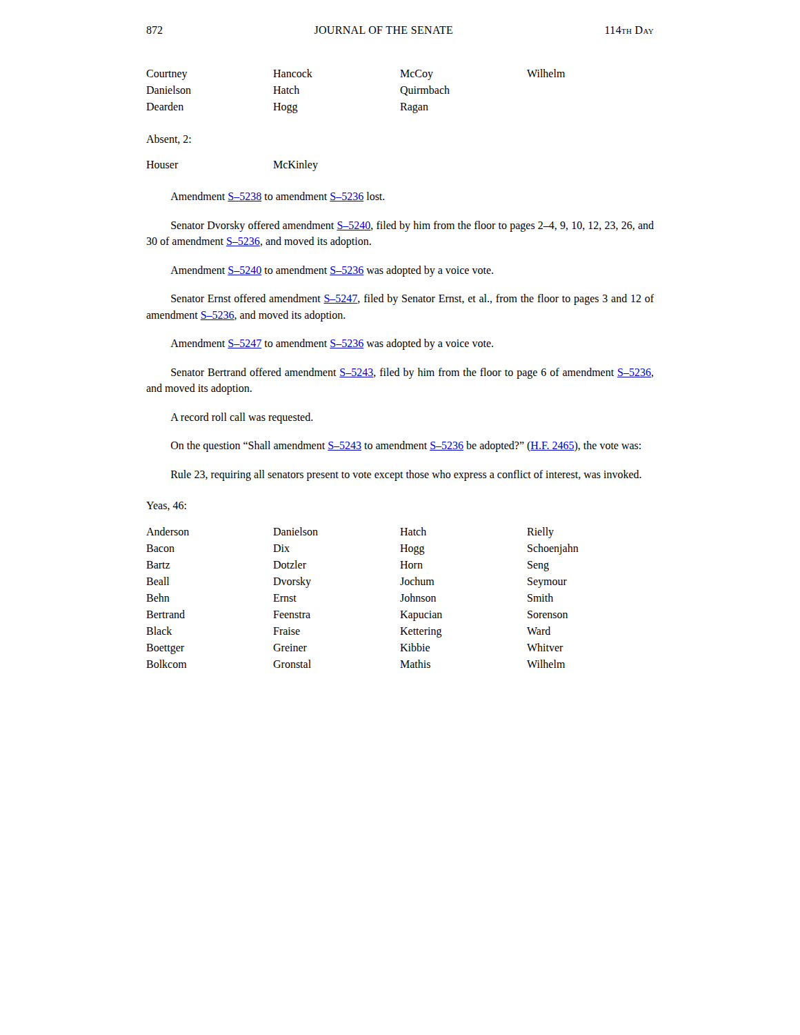872 JOURNAL OF THE SENATE 114th Day
| Courtney | Hancock | McCoy | Wilhelm |
| Danielson | Hatch | Quirmbach | |
| Dearden | Hogg | Ragan | |
Absent, 2:
| Houser | McKinley | | |
Amendment S–5238 to amendment S–5236 lost.
Senator Dvorsky offered amendment S–5240, filed by him from the floor to pages 2–4, 9, 10, 12, 23, 26, and 30 of amendment S–5236, and moved its adoption.
Amendment S–5240 to amendment S–5236 was adopted by a voice vote.
Senator Ernst offered amendment S–5247, filed by Senator Ernst, et al., from the floor to pages 3 and 12 of amendment S–5236, and moved its adoption.
Amendment S–5247 to amendment S–5236 was adopted by a voice vote.
Senator Bertrand offered amendment S–5243, filed by him from the floor to page 6 of amendment S–5236, and moved its adoption.
A record roll call was requested.
On the question “Shall amendment S–5243 to amendment S–5236 be adopted?” (H.F. 2465), the vote was:
Rule 23, requiring all senators present to vote except those who express a conflict of interest, was invoked.
Yeas, 46:
| Anderson | Danielson | Hatch | Rielly |
| Bacon | Dix | Hogg | Schoenjahn |
| Bartz | Dotzler | Horn | Seng |
| Beall | Dvorsky | Jochum | Seymour |
| Behn | Ernst | Johnson | Smith |
| Bertrand | Feenstra | Kapucian | Sorenson |
| Black | Fraise | Kettering | Ward |
| Boettger | Greiner | Kibbie | Whitver |
| Bolkcom | Gronstal | Mathis | Wilhelm |